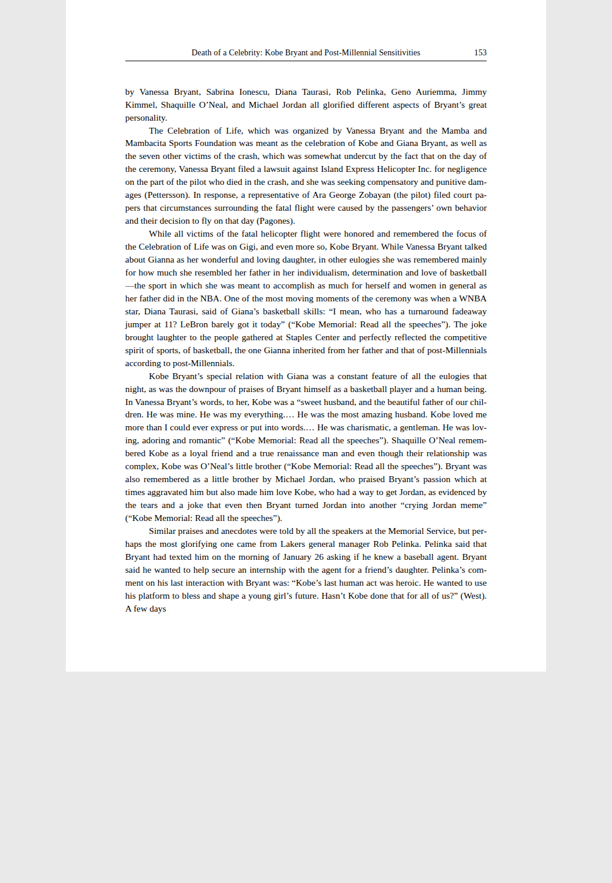Death of a Celebrity: Kobe Bryant and Post-Millennial Sensitivities 153
by Vanessa Bryant, Sabrina Ionescu, Diana Taurasi, Rob Pelinka, Geno Auriemma, Jimmy Kimmel, Shaquille O’Neal, and Michael Jordan all glorified different aspects of Bryant’s great personality.
The Celebration of Life, which was organized by Vanessa Bryant and the Mamba and Mambacita Sports Foundation was meant as the celebration of Kobe and Giana Bryant, as well as the seven other victims of the crash, which was somewhat undercut by the fact that on the day of the ceremony, Vanessa Bryant filed a lawsuit against Island Express Helicopter Inc. for negligence on the part of the pilot who died in the crash, and she was seeking compensatory and punitive damages (Pettersson). In response, a representative of Ara George Zobayan (the pilot) filed court papers that circumstances surrounding the fatal flight were caused by the passengers’ own behavior and their decision to fly on that day (Pagones).
While all victims of the fatal helicopter flight were honored and remembered the focus of the Celebration of Life was on Gigi, and even more so, Kobe Bryant. While Vanessa Bryant talked about Gianna as her wonderful and loving daughter, in other eulogies she was remembered mainly for how much she resembled her father in her individualism, determination and love of basketball—the sport in which she was meant to accomplish as much for herself and women in general as her father did in the NBA. One of the most moving moments of the ceremony was when a WNBA star, Diana Taurasi, said of Giana’s basketball skills: “I mean, who has a turnaround fadeaway jumper at 11? LeBron barely got it today” (“Kobe Memorial: Read all the speeches”). The joke brought laughter to the people gathered at Staples Center and perfectly reflected the competitive spirit of sports, of basketball, the one Gianna inherited from her father and that of post-Millennials according to post-Millennials.
Kobe Bryant’s special relation with Giana was a constant feature of all the eulogies that night, as was the downpour of praises of Bryant himself as a basketball player and a human being. In Vanessa Bryant’s words, to her, Kobe was a “sweet husband, and the beautiful father of our children. He was mine. He was my everything.… He was the most amazing husband. Kobe loved me more than I could ever express or put into words.… He was charismatic, a gentleman. He was loving, adoring and romantic” (“Kobe Memorial: Read all the speeches”). Shaquille O’Neal remembered Kobe as a loyal friend and a true renaissance man and even though their relationship was complex, Kobe was O’Neal’s little brother (“Kobe Memorial: Read all the speeches”). Bryant was also remembered as a little brother by Michael Jordan, who praised Bryant’s passion which at times aggravated him but also made him love Kobe, who had a way to get Jordan, as evidenced by the tears and a joke that even then Bryant turned Jordan into another “crying Jordan meme” (“Kobe Memorial: Read all the speeches”).
Similar praises and anecdotes were told by all the speakers at the Memorial Service, but perhaps the most glorifying one came from Lakers general manager Rob Pelinka. Pelinka said that Bryant had texted him on the morning of January 26 asking if he knew a baseball agent. Bryant said he wanted to help secure an internship with the agent for a friend’s daughter. Pelinka’s comment on his last interaction with Bryant was: “Kobe’s last human act was heroic. He wanted to use his platform to bless and shape a young girl’s future. Hasn’t Kobe done that for all of us?” (West). A few days